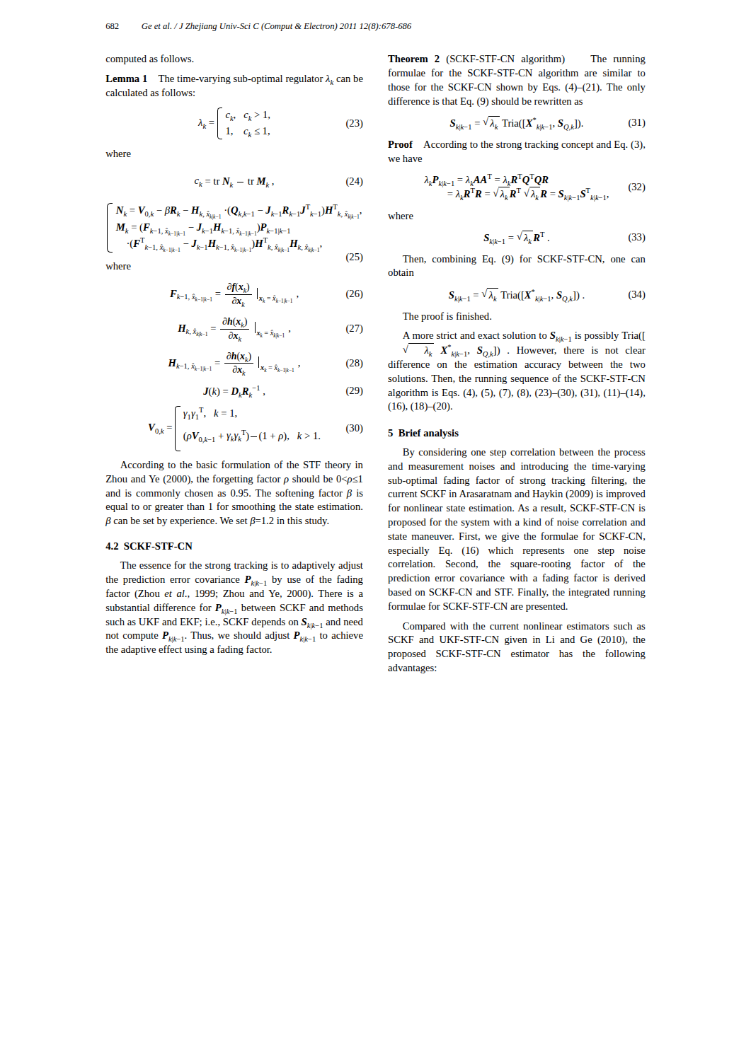682 Ge et al. / J Zhejiang Univ-Sci C (Comput & Electron) 2011 12(8):678-686
computed as follows.
Lemma 1 The time-varying sub-optimal regulator λk can be calculated as follows:
λk = ck, ck > 1, 1, ck ≤ 1, (23)
where
ck = tr Nk tr Mk , (24)
Nk = V0,k − βRk − Hk, x̂k|k−1 ·(Qk,k−1 − Jk−1Rk−1JTk−1)HTk, x̂k|k−1, Mk = (Fk−1, x̂k−1|k−1 − Jk−1Hk−1, x̂k−1|k−1)Pk−1|k−1 ·(FTk−1, x̂k−1|k−1 − Jk−1Hk−1, x̂k−1|k−1)HTk, x̂k|k−1Hk, x̂k|k−1, (25)
where
Fk−1, x̂k−1|k−1 = ∂f(xk)∂xk xk = x̂k−1|k−1 , (26)
Hk, x̂k|k−1 = ∂h(xk)∂xk xk = x̂k|k−1 , (27)
Hk−1, x̂k−1|k−1 = ∂h(xk)∂xk xk = x̂k−1|k−1 , (28)
J(k) = DkRk−1 , (29)
V0,k = γ1γ1T, k = 1, (ρV0,k−1 + γk γkT) (1 + ρ), k > 1. (30)
According to the basic formulation of the STF theory in Zhou and Ye (2000), the forgetting factor ρ should be 0<ρ≤1 and is commonly chosen as 0.95. The softening factor β is equal to or greater than 1 for smoothing the state estimation. β can be set by experience. We set β=1.2 in this study.
4.2 SCKF-STF-CN
The essence for the strong tracking is to adaptively adjust the prediction error covariance Pk|k−1 by use of the fading factor (Zhou et al., 1999; Zhou and Ye, 2000). There is a substantial difference for Pk|k−1 between SCKF and methods such as UKF and EKF; i.e., SCKF depends on Sk|k−1 and need not compute Pk|k−1. Thus, we should adjust Pk|k−1 to achieve the adaptive effect using a fading factor.
Theorem 2 (SCKF-STF-CN algorithm) The running formulae for the SCKF-STF-CN algorithm are similar to those for the SCKF-CN shown by Eqs. (4)–(21). The only difference is that Eq. (9) should be rewritten as
Sk|k−1 = λk Tria([X*k|k−1, SQ,k]). (31)
Proof According to the strong tracking concept and Eq. (3), we have
λk Pk|k−1 = λk AAT = λk RTQTQR = λk RTR = λk RT λk R = Sk|k−1STk|k−1, (32)
where
Sk|k−1 = λk RT . (33)
Then, combining Eq. (9) for SCKF-STF-CN, one can obtain
Sk|k−1 = λk Tria([X*k|k−1, SQ,k]) . (34)
The proof is finished.
A more strict and exact solution to Sk|k−1 is possibly Tria([λk X*k|k−1, SQ,k]) . However, there is not clear difference on the estimation accuracy between the two solutions. Then, the running sequence of the SCKF-STF-CN algorithm is Eqs. (4), (5), (7), (8), (23)–(30), (31), (11)–(14), (16), (18)–(20).
5 Brief analysis
By considering one step correlation between the process and measurement noises and introducing the time-varying sub-optimal fading factor of strong tracking filtering, the current SCKF in Arasaratnam and Haykin (2009) is improved for nonlinear state estimation. As a result, SCKF-STF-CN is proposed for the system with a kind of noise correlation and state maneuver. First, we give the formulae for SCKF-CN, especially Eq. (16) which represents one step noise correlation. Second, the square-rooting factor of the prediction error covariance with a fading factor is derived based on SCKF-CN and STF. Finally, the integrated running formulae for SCKF-STF-CN are presented.
Compared with the current nonlinear estimators such as SCKF and UKF-STF-CN given in Li and Ge (2010), the proposed SCKF-STF-CN estimator has the following advantages: